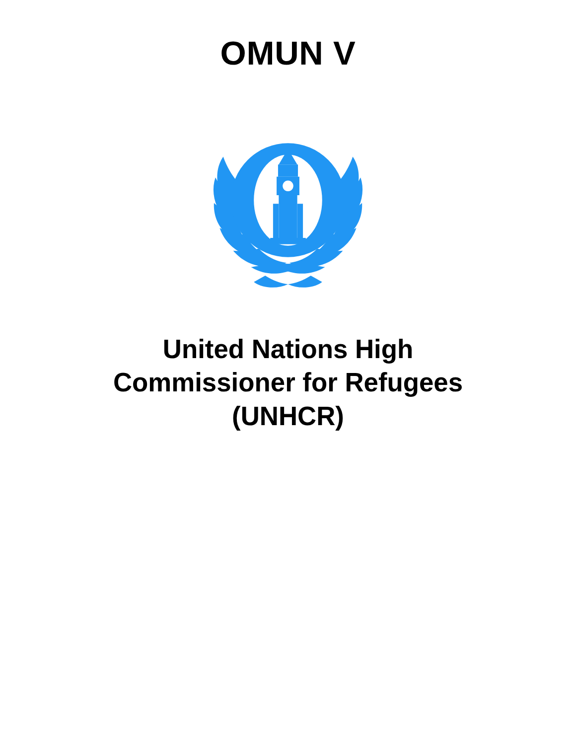OMUN V
United Nations High Commissioner for Refugees (UNHCR)